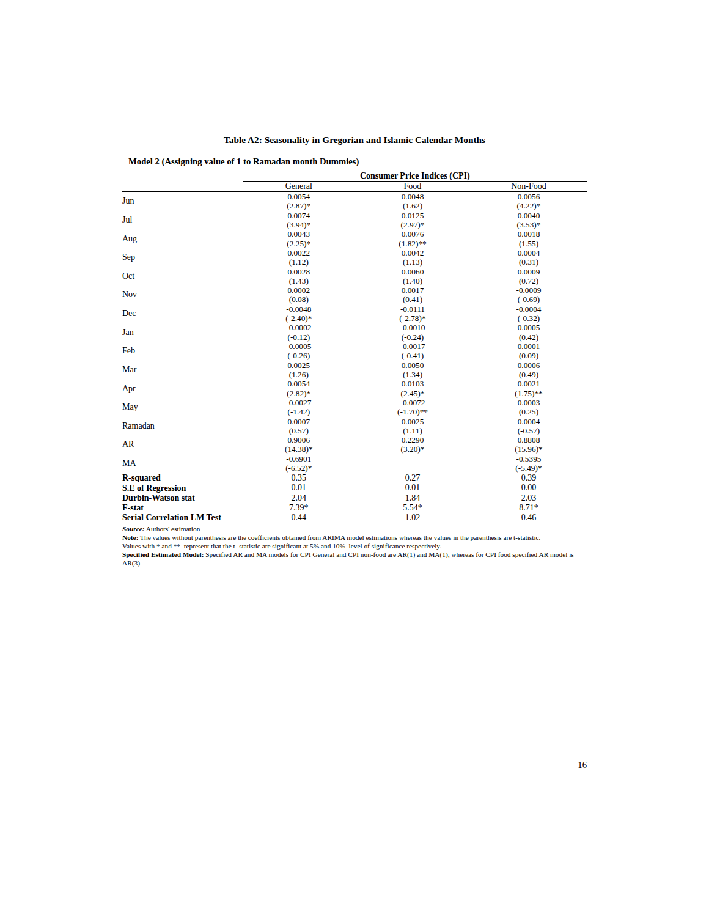Table A2: Seasonality in Gregorian and Islamic Calendar Months
Model 2 (Assigning value of 1 to Ramadan month Dummies)
| | Consumer Price Indices (CPI) |
| | General | Food | Non-Food |
| Jun | 0.0054 (2.87)* | 0.0048 (1.62) | 0.0056 (4.22)* |
| Jul | 0.0074 (3.94)* | 0.0125 (2.97)* | 0.0040 (3.53)* |
| Aug | 0.0043 (2.25)* | 0.0076 (1.82)** | 0.0018 (1.55) |
| Sep | 0.0022 (1.12) | 0.0042 (1.13) | 0.0004 (0.31) |
| Oct | 0.0028 (1.43) | 0.0060 (1.40) | 0.0009 (0.72) |
| Nov | 0.0002 (0.08) | 0.0017 (0.41) | -0.0009 (-0.69) |
| Dec | -0.0048 (-2.40)* | -0.0111 (-2.78)* | -0.0004 (-0.32) |
| Jan | -0.0002 (-0.12) | -0.0010 (-0.24) | 0.0005 (0.42) |
| Feb | -0.0005 (-0.26) | -0.0017 (-0.41) | 0.0001 (0.09) |
| Mar | 0.0025 (1.26) | 0.0050 (1.34) | 0.0006 (0.49) |
| Apr | 0.0054 (2.82)* | 0.0103 (2.45)* | 0.0021 (1.75)** |
| May | -0.0027 (-1.42) | -0.0072 (-1.70)** | 0.0003 (0.25) |
| Ramadan | 0.0007 (0.57) | 0.0025 (1.11) | 0.0004 (-0.57) |
| AR | 0.9006 (14.38)* | 0.2290 (3.20)* | 0.8808 (15.96)* |
| MA | -0.6901 (-6.52)* | | -0.5395 (-5.49)* |
| R-squared | 0.35 | 0.27 | 0.39 |
| S.E of Regression | 0.01 | 0.01 | 0.00 |
| Durbin-Watson stat | 2.04 | 1.84 | 2.03 |
| F-stat | 7.39* | 5.54* | 8.71* |
| Serial Correlation LM Test | 0.44 | 1.02 | 0.46 |
Source: Authors' estimation
Note: The values without parenthesis are the coefficients obtained from ARIMA model estimations whereas the values in the parenthesis are t-statistic.
Values with * and ** represent that the t -statistic are significant at 5% and 10% level of significance respectively.
Specified Estimated Model: Specified AR and MA models for CPI General and CPI non-food are AR(1) and MA(1), whereas for CPI food specified AR model is AR(3)
16